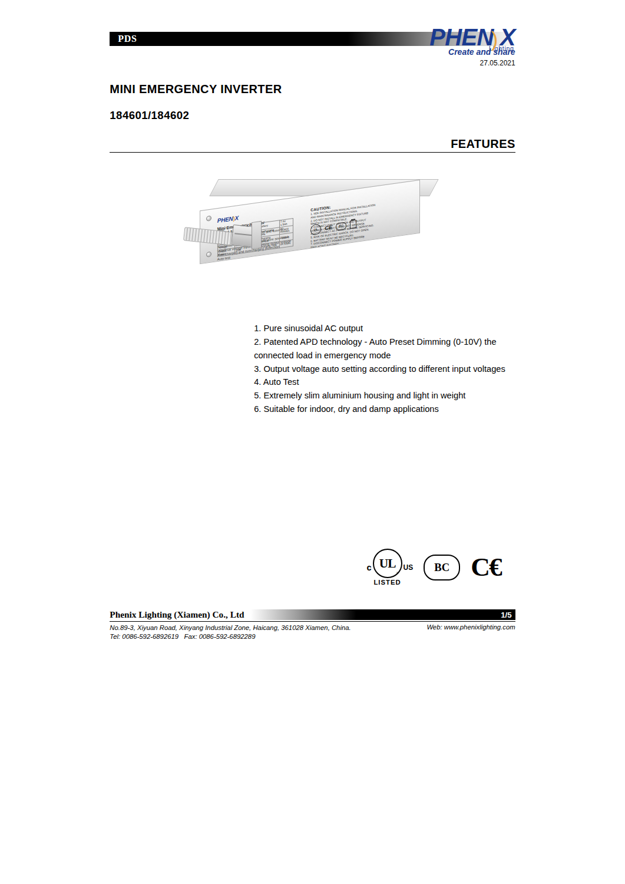PHEN) X
Lighting
PDS
Create and share
27.05.2021
MINI EMERGENCY INVERTER
184601/184602
FEATURES
PHEN) X
Mini Emergency Inverter
Model 184606
For emergency operation of LED and fluorescent fixtures up to 20W
Sinusoidal output AC voltage with pure sine wave
Universal voltage input, auto setting output voltage
Auto charging and overcharging protection
Auto test
| Input Voltage | 120-277VAC, 50/60Hz | Battery | 7.4V 1.5Ah |
| Input Power | 3W | Discharging Time | 90 minutes |
| Output Voltage | 120-277VAC, 50/60Hz | Charging Current | 200mA |
| Output Power | 20W | Charging Time | 24 hours |
CAUTION:
1. SEE INSTALLATION MANUAL FOR INSTALLATION AND MAINTENANCE INSTRUCTIONS.
2. DO NOT INSTALL IN EMERGENCY FIXTURE WHICH IS NOT COMPATIBLE.
3. CONNECT INPUT VOLTAGE AND OUTPUT VOLTAGE CORRECTLY. DO NOT REVERSE.
4. DISCONNECT AC POWER BEFORE SERVICING.
5. RISK OF ELECTRIC SHOCK. DO NOT OPEN.
6. BATTERY MUST BE RECYCLED.
7. DISCONNECT POWER SUPPLY BEFORE REPLACING BATTERY.
UL CE BC
1. Pure sinusoidal AC output
2. Patented APD technology - Auto Preset Dimming (0-10V) the connected load in emergency mode
3. Output voltage auto setting according to different input voltages
4. Auto Test
5. Extremely slim aluminium housing and light in weight
6. Suitable for indoor, dry and damp applications
c
UL®
LISTED
US
BC
C€
Phenix Lighting (Xiamen) Co., Ltd
1/5
No.89-3, Xiyuan Road, Xinyang Industrial Zone, Haicang, 361028 Xiamen, China.
Tel: 0086-592-6892619 Fax: 0086-592-6892289
Web: www.phenixlighting.com